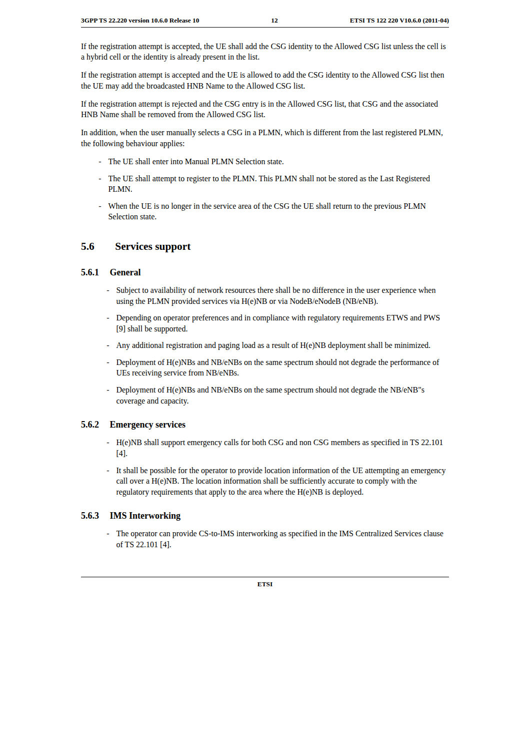3GPP TS 22.220 version 10.6.0 Release 10 12 ETSI TS 122 220 V10.6.0 (2011-04)
If the registration attempt is accepted, the UE shall add the CSG identity to the Allowed CSG list unless the cell is a hybrid cell or the identity is already present in the list.
If the registration attempt is accepted and the UE is allowed to add the CSG identity to the Allowed CSG list then the UE may add the broadcasted HNB Name to the Allowed CSG list.
If the registration attempt is rejected and the CSG entry is in the Allowed CSG list, that CSG and the associated HNB Name shall be removed from the Allowed CSG list.
In addition, when the user manually selects a CSG in a PLMN, which is different from the last registered PLMN, the following behaviour applies:
The UE shall enter into Manual PLMN Selection state.
The UE shall attempt to register to the PLMN. This PLMN shall not be stored as the Last Registered PLMN.
When the UE is no longer in the service area of the CSG the UE shall return to the previous PLMN Selection state.
5.6 Services support
5.6.1 General
Subject to availability of network resources there shall be no difference in the user experience when using the PLMN provided services via H(e)NB or via NodeB/eNodeB (NB/eNB).
Depending on operator preferences and in compliance with regulatory requirements ETWS and PWS [9] shall be supported.
Any additional registration and paging load as a result of H(e)NB deployment shall be minimized.
Deployment of H(e)NBs and NB/eNBs on the same spectrum should not degrade the performance of UEs receiving service from NB/eNBs.
Deployment of H(e)NBs and NB/eNBs on the same spectrum should not degrade the NB/eNB"s coverage and capacity.
5.6.2 Emergency services
H(e)NB shall support emergency calls for both CSG and non CSG members as specified in TS 22.101 [4].
It shall be possible for the operator to provide location information of the UE attempting an emergency call over a H(e)NB. The location information shall be sufficiently accurate to comply with the regulatory requirements that apply to the area where the H(e)NB is deployed.
5.6.3 IMS Interworking
The operator can provide CS-to-IMS interworking as specified in the IMS Centralized Services clause of TS 22.101 [4].
ETSI